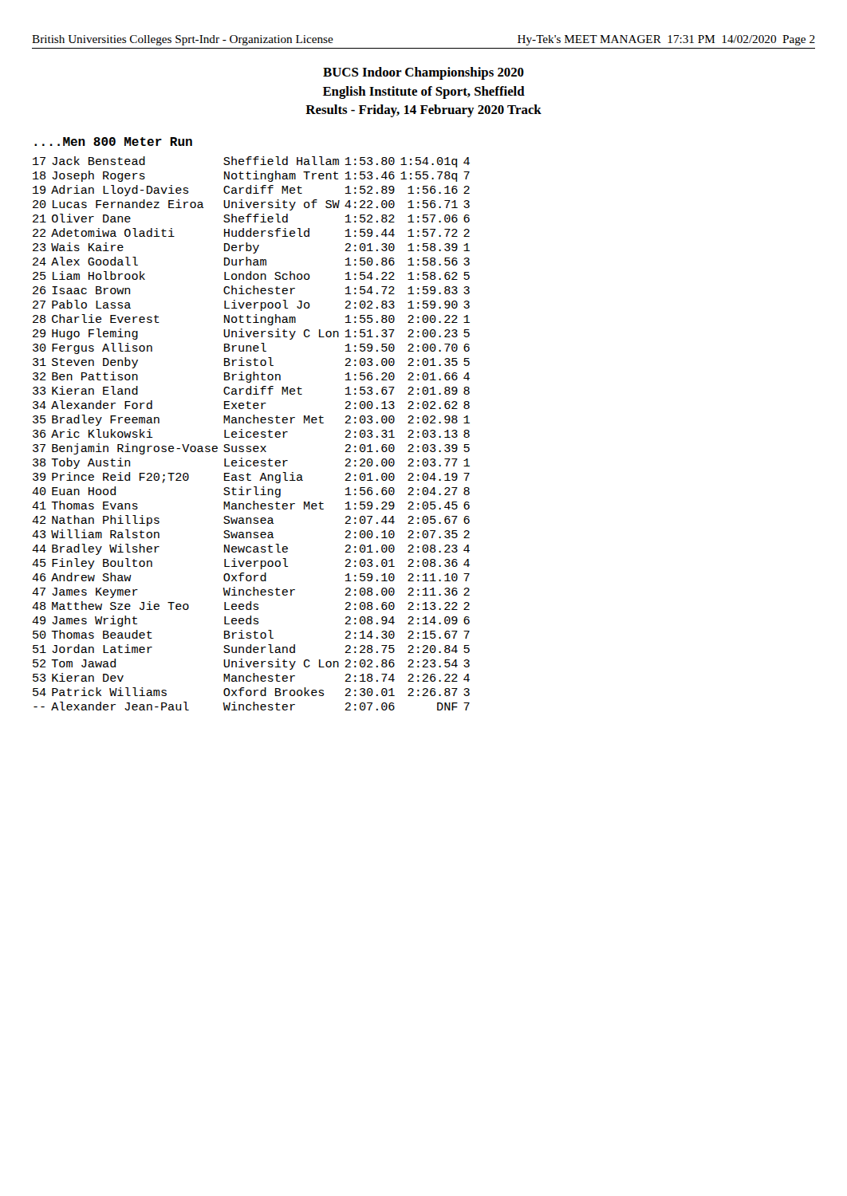British Universities Colleges Sprt-Indr - Organization License Hy-Tek's MEET MANAGER 17:31 PM 14/02/2020 Page 2
BUCS Indoor Championships 2020
English Institute of Sport, Sheffield
Results - Friday, 14 February 2020 Track
....Men 800 Meter Run
| 17 | Jack Benstead | Sheffield Hallam | 1:53.80 | 1:54.01q | 4 |
| 18 | Joseph Rogers | Nottingham Trent | 1:53.46 | 1:55.78q | 7 |
| 19 | Adrian Lloyd-Davies | Cardiff Met | 1:52.89 | 1:56.16 | 2 |
| 20 | Lucas Fernandez Eiroa | University of SW | 4:22.00 | 1:56.71 | 3 |
| 21 | Oliver Dane | Sheffield | 1:52.82 | 1:57.06 | 6 |
| 22 | Adetomiwa Oladiti | Huddersfield | 1:59.44 | 1:57.72 | 2 |
| 23 | Wais Kaire | Derby | 2:01.30 | 1:58.39 | 1 |
| 24 | Alex Goodall | Durham | 1:50.86 | 1:58.56 | 3 |
| 25 | Liam Holbrook | London Schoo | 1:54.22 | 1:58.62 | 5 |
| 26 | Isaac Brown | Chichester | 1:54.72 | 1:59.83 | 3 |
| 27 | Pablo Lassa | Liverpool Jo | 2:02.83 | 1:59.90 | 3 |
| 28 | Charlie Everest | Nottingham | 1:55.80 | 2:00.22 | 1 |
| 29 | Hugo Fleming | University C Lon | 1:51.37 | 2:00.23 | 5 |
| 30 | Fergus Allison | Brunel | 1:59.50 | 2:00.70 | 6 |
| 31 | Steven Denby | Bristol | 2:03.00 | 2:01.35 | 5 |
| 32 | Ben Pattison | Brighton | 1:56.20 | 2:01.66 | 4 |
| 33 | Kieran Eland | Cardiff Met | 1:53.67 | 2:01.89 | 8 |
| 34 | Alexander Ford | Exeter | 2:00.13 | 2:02.62 | 8 |
| 35 | Bradley Freeman | Manchester Met | 2:03.00 | 2:02.98 | 1 |
| 36 | Aric Klukowski | Leicester | 2:03.31 | 2:03.13 | 8 |
| 37 | Benjamin Ringrose-Voase | Sussex | 2:01.60 | 2:03.39 | 5 |
| 38 | Toby Austin | Leicester | 2:20.00 | 2:03.77 | 1 |
| 39 | Prince Reid F20;T20 | East Anglia | 2:01.00 | 2:04.19 | 7 |
| 40 | Euan Hood | Stirling | 1:56.60 | 2:04.27 | 8 |
| 41 | Thomas Evans | Manchester Met | 1:59.29 | 2:05.45 | 6 |
| 42 | Nathan Phillips | Swansea | 2:07.44 | 2:05.67 | 6 |
| 43 | William Ralston | Swansea | 2:00.10 | 2:07.35 | 2 |
| 44 | Bradley Wilsher | Newcastle | 2:01.00 | 2:08.23 | 4 |
| 45 | Finley Boulton | Liverpool | 2:03.01 | 2:08.36 | 4 |
| 46 | Andrew Shaw | Oxford | 1:59.10 | 2:11.10 | 7 |
| 47 | James Keymer | Winchester | 2:08.00 | 2:11.36 | 2 |
| 48 | Matthew Sze Jie Teo | Leeds | 2:08.60 | 2:13.22 | 2 |
| 49 | James Wright | Leeds | 2:08.94 | 2:14.09 | 6 |
| 50 | Thomas Beaudet | Bristol | 2:14.30 | 2:15.67 | 7 |
| 51 | Jordan Latimer | Sunderland | 2:28.75 | 2:20.84 | 5 |
| 52 | Tom Jawad | University C Lon | 2:02.86 | 2:23.54 | 3 |
| 53 | Kieran Dev | Manchester | 2:18.74 | 2:26.22 | 4 |
| 54 | Patrick Williams | Oxford Brookes | 2:30.01 | 2:26.87 | 3 |
| -- | Alexander Jean-Paul | Winchester | 2:07.06 | DNF | 7 |